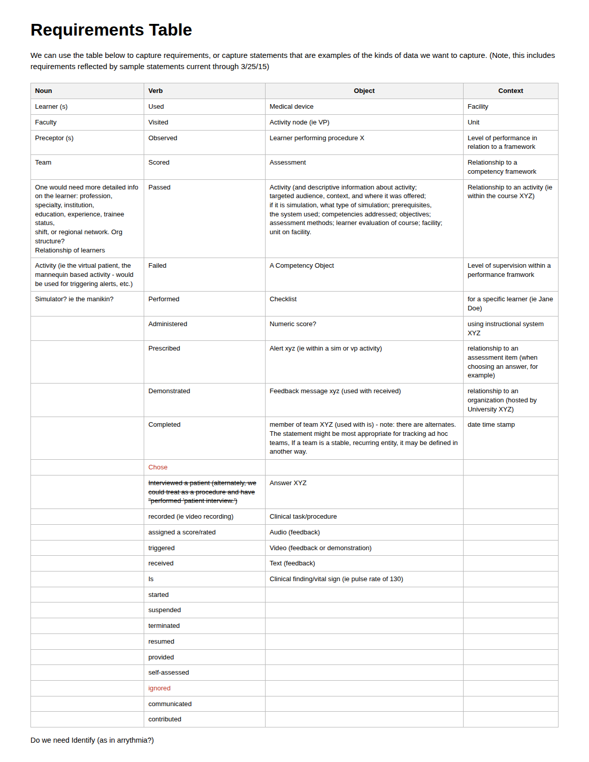Requirements Table
We can use the table below to capture requirements, or capture statements that are examples of the kinds of data we want to capture. (Note, this includes requirements reflected by sample statements current through 3/25/15)
| Noun | Verb | Object | Context |
| --- | --- | --- | --- |
| Learner (s) | Used | Medical device | Facility |
| Faculty | Visited | Activity node (ie VP) | Unit |
| Preceptor (s) | Observed | Learner performing procedure X | Level of performance in relation to a framework |
| Team | Scored | Assessment | Relationship to a competency framework |
| One would need more detailed info on the learner: profession, specialty, institution, education, experience, trainee status, shift, or regional network. Org structure? Relationship of learners | Passed | Activity (and descriptive information about activity; targeted audience, context, and where it was offered; if it is simulation, what type of simulation; prerequisites, the system used; competencies addressed; objectives; assessment methods; learner evaluation of course; facility; unit on facility. | Relationship to an activity (ie within the course XYZ) |
| Activity (ie the virtual patient, the mannequin based activity - would be used for triggering alerts, etc.) | Failed | A Competency Object | Level of supervision within a performance framwork |
| Simulator? ie the manikin? | Performed | Checklist | for a specific learner (ie Jane Doe) |
| | Administered | Numeric score? | using instructional system XYZ |
| | Prescribed | Alert xyz (ie within a sim or vp activity) | relationship to an assessment item (when choosing an answer, for example) |
| | Demonstrated | Feedback message xyz (used with received) | relationship to an organization (hosted by University XYZ) |
| | Completed | member of team XYZ (used with is) - note: there are alternates. The statement might be most appropriate for tracking ad hoc teams, If a team is a stable, recurring entity, it may be defined in another way. | date time stamp |
| | Chose | | |
| | Interviewed a patient (alternately, we could treat as a procedure and have "performed 'patient interview.') | Answer XYZ | |
| | recorded (ie video recording) | Clinical task/procedure | |
| | assigned a score/rated | Audio (feedback) | |
| | triggered | Video (feedback or demonstration) | |
| | received | Text (feedback) | |
| | Is | Clinical finding/vital sign (ie pulse rate of 130) | |
| | started | | |
| | suspended | | |
| | terminated | | |
| | resumed | | |
| | provided | | |
| | self-assessed | | |
| | ignored | | |
| | communicated | | |
| | contributed | | |
Do we need Identify (as in arrythmia?)